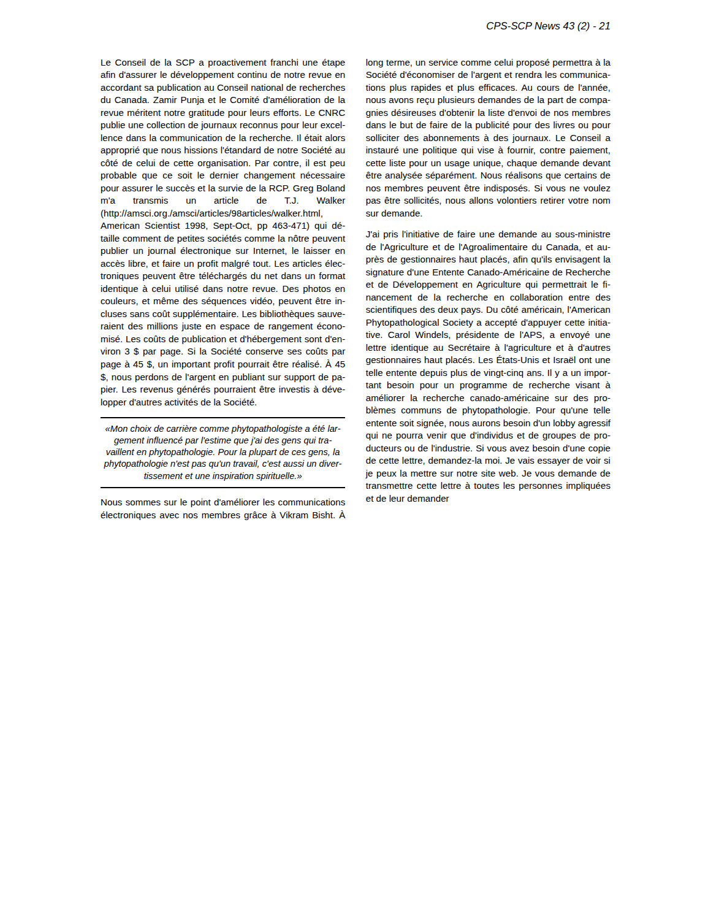CPS-SCP News 43 (2) - 21
Le Conseil de la SCP a proactivement franchi une étape afin d'assurer le développement continu de notre revue en accordant sa publication au Conseil national de recherches du Canada. Zamir Punja et le Comité d'amélioration de la revue méritent notre gratitude pour leurs efforts. Le CNRC publie une collection de journaux reconnus pour leur excellence dans la communication de la recherche. Il était alors approprié que nous hissions l'étandard de notre Société au côté de celui de cette organisation. Par contre, il est peu probable que ce soit le dernier changement nécessaire pour assurer le succès et la survie de la RCP. Greg Boland m'a transmis un article de T.J. Walker (http://amsci.org./amsci/articles/98articles/walker.html, American Scientist 1998, Sept-Oct, pp 463-471) qui détaille comment de petites sociétés comme la nôtre peuvent publier un journal électronique sur Internet, le laisser en accès libre, et faire un profit malgré tout. Les articles électroniques peuvent être téléchargés du net dans un format identique à celui utilisé dans notre revue. Des photos en couleurs, et même des séquences vidéo, peuvent être incluses sans coût supplémentaire. Les bibliothèques sauveraient des millions juste en espace de rangement économisé. Les coûts de publication et d'hébergement sont d'environ 3 $ par page. Si la Société conserve ses coûts par page à 45 $, un important profit pourrait être réalisé. À 45 $, nous perdons de l'argent en publiant sur support de papier. Les revenus générés pourraient être investis à développer d'autres activités de la Société.
«Mon choix de carrière comme phytopathologiste a été largement influencé par l'estime que j'ai des gens qui travaillent en phytopathologie. Pour la plupart de ces gens, la phytopathologie n'est pas qu'un travail, c'est aussi un divertissement et une inspiration spirituelle.»
Nous sommes sur le point d'améliorer les communications électroniques avec nos membres grâce à Vikram Bisht. À long terme, un service comme celui proposé permettra à la Société d'économiser de l'argent et rendra les communications plus rapides et plus efficaces. Au cours de l'année, nous avons reçu plusieurs demandes de la part de compagnies désireuses d'obtenir la liste d'envoi de nos membres dans le but de faire de la publicité pour des livres ou pour solliciter des abonnements à des journaux. Le Conseil a instauré une politique qui vise à fournir, contre paiement, cette liste pour un usage unique, chaque demande devant être analysée séparément. Nous réalisons que certains de nos membres peuvent être indisposés. Si vous ne voulez pas être sollicités, nous allons volontiers retirer votre nom sur demande.
J'ai pris l'initiative de faire une demande au sous-ministre de l'Agriculture et de l'Agroalimentaire du Canada, et auprès de gestionnaires haut placés, afin qu'ils envisagent la signature d'une Entente Canado-Américaine de Recherche et de Développement en Agriculture qui permettrait le financement de la recherche en collaboration entre des scientifiques des deux pays. Du côté américain, l'American Phytopathological Society a accepté d'appuyer cette initiative. Carol Windels, présidente de l'APS, a envoyé une lettre identique au Secrétaire à l'agriculture et à d'autres gestionnaires haut placés. Les États-Unis et Israël ont une telle entente depuis plus de vingt-cinq ans. Il y a un important besoin pour un programme de recherche visant à améliorer la recherche canado-américaine sur des problèmes communs de phytopathologie. Pour qu'une telle entente soit signée, nous aurons besoin d'un lobby agressif qui ne pourra venir que d'individus et de groupes de producteurs ou de l'industrie. Si vous avez besoin d'une copie de cette lettre, demandez-la moi. Je vais essayer de voir si je peux la mettre sur notre site web. Je vous demande de transmettre cette lettre à toutes les personnes impliquées et de leur demander